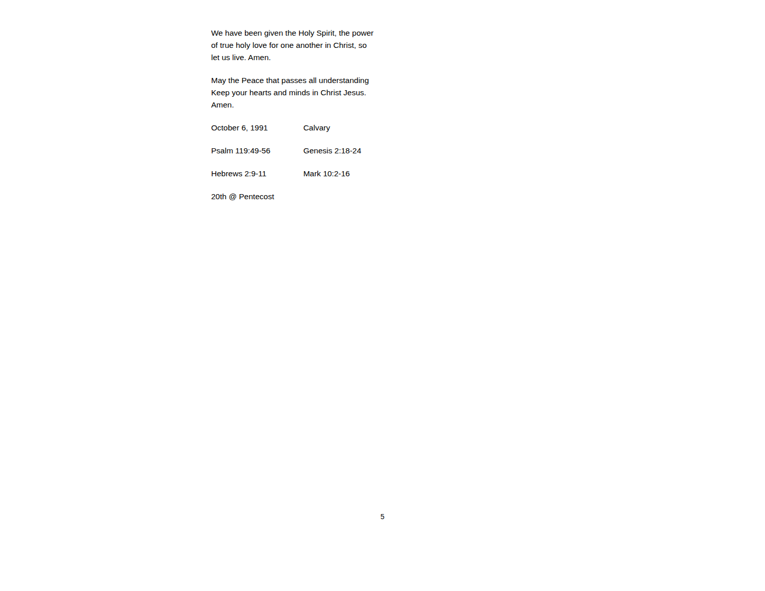We have been given the Holy Spirit, the power of true holy love for one another in Christ, so let us live. Amen.
May the Peace that passes all understanding Keep your hearts and minds in Christ Jesus. Amen.
October 6, 1991 Calvary
Psalm 119:49-56 Genesis 2:18-24
Hebrews 2:9-11 Mark 10:2-16
20th @ Pentecost
5